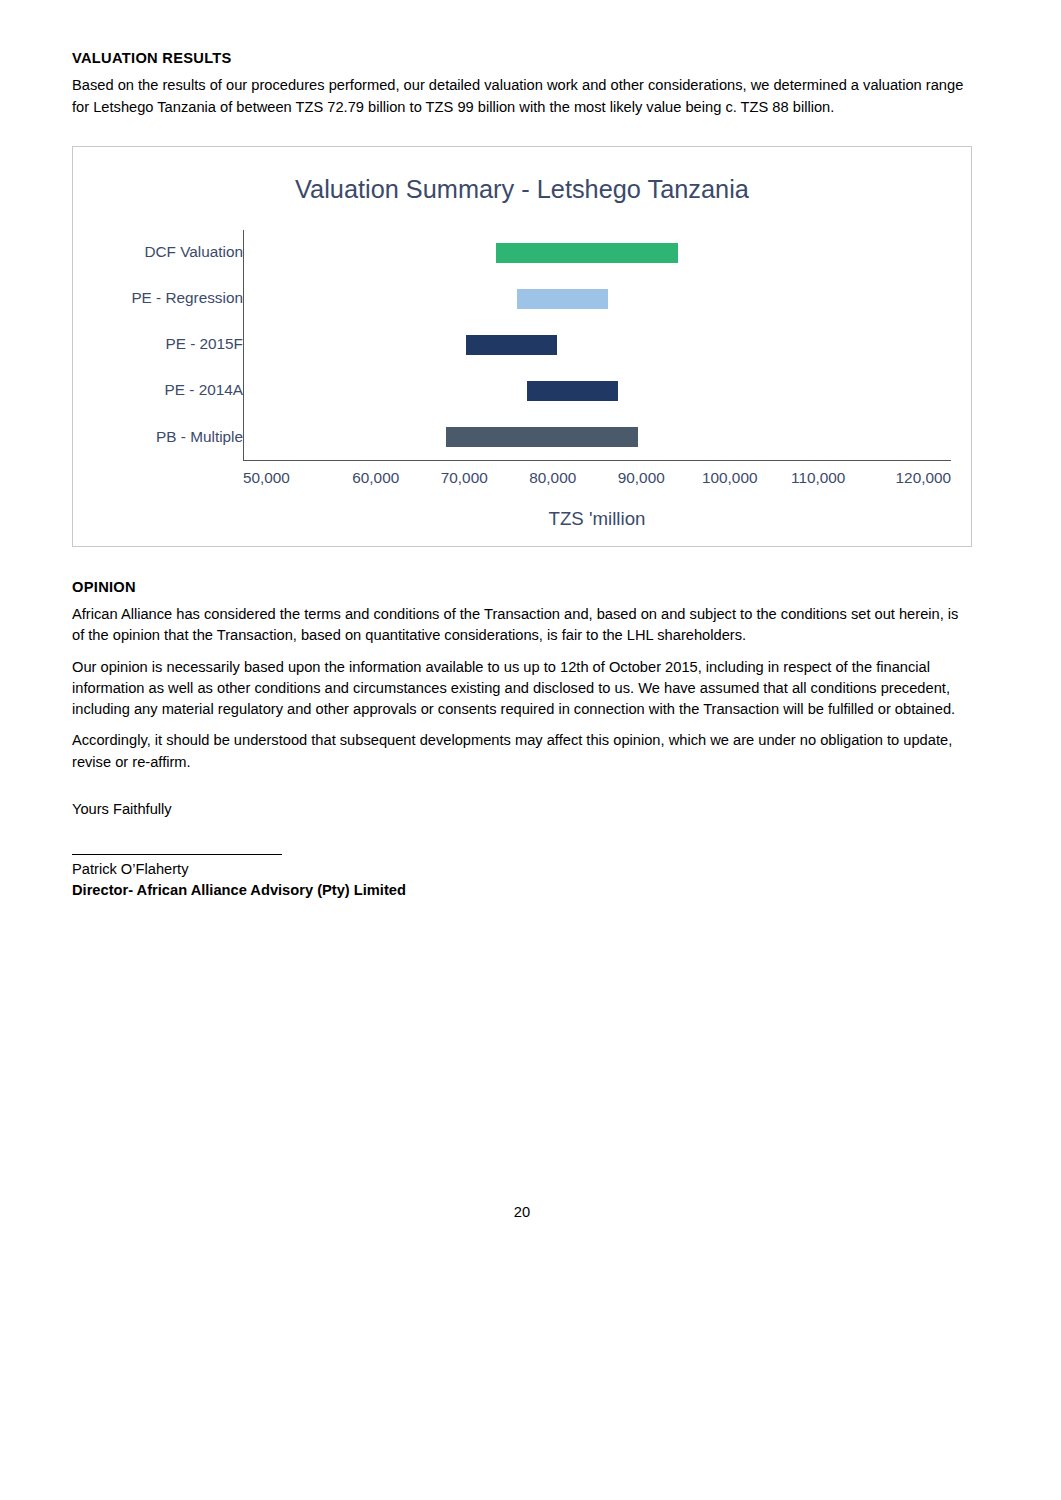VALUATION RESULTS
Based on the results of our procedures performed, our detailed valuation work and other considerations, we determined a valuation range for Letshego Tanzania of between TZS 72.79 billion to TZS 99 billion with the most likely value being c. TZS 88 billion.
Valuation Summary - Letshego Tanzania
| DCF Valuation | |
| PE - Regression | |
| PE - 2015F | |
| PE - 2014A | |
| PB - Multiple | |
50,000 60,000 70,000 80,000 90,000 100,000 110,000 120,000
TZS 'million
OPINION
African Alliance has considered the terms and conditions of the Transaction and, based on and subject to the conditions set out herein, is of the opinion that the Transaction, based on quantitative considerations, is fair to the LHL shareholders.
Our opinion is necessarily based upon the information available to us up to 12th of October 2015, including in respect of the financial information as well as other conditions and circumstances existing and disclosed to us. We have assumed that all conditions precedent, including any material regulatory and other approvals or consents required in connection with the Transaction will be fulfilled or obtained.
Accordingly, it should be understood that subsequent developments may affect this opinion, which we are under no obligation to update, revise or re-affirm.
Yours Faithfully
Patrick O’Flaherty
Director- African Alliance Advisory (Pty) Limited
20